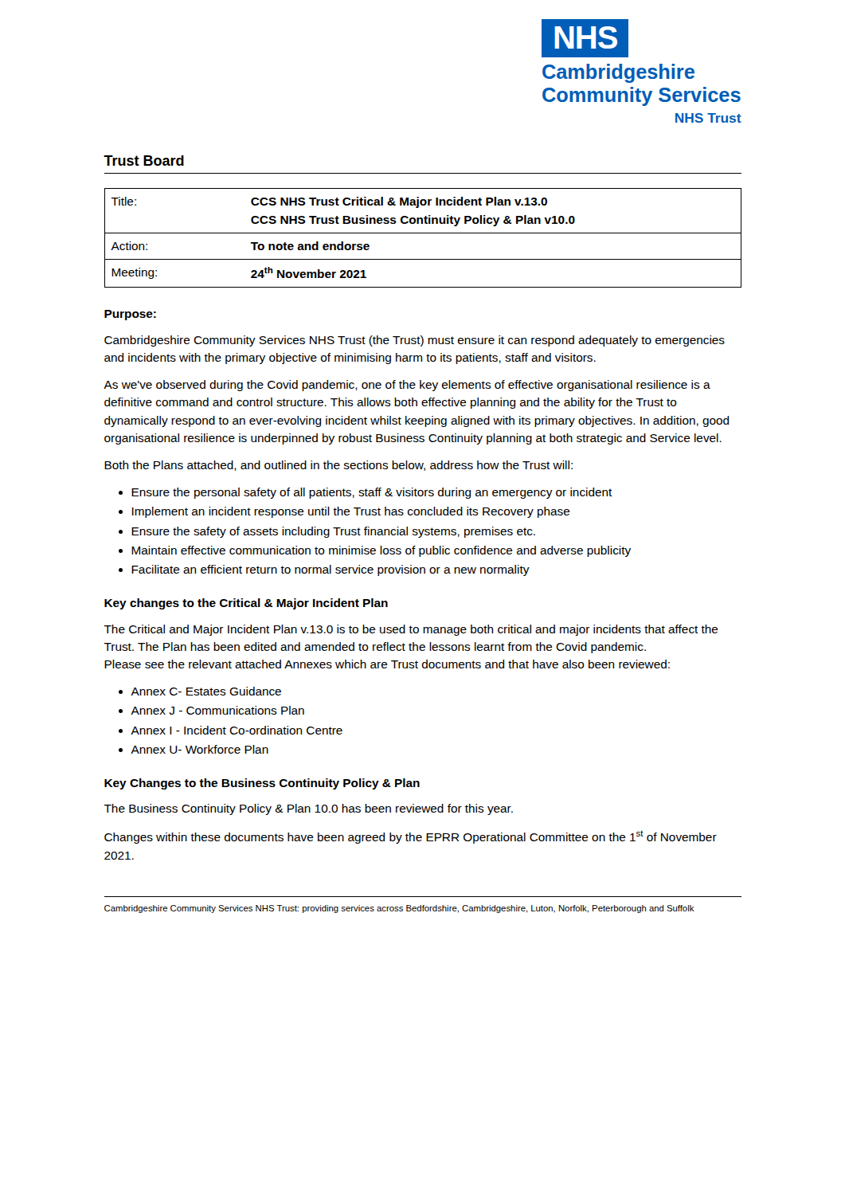NHS
Cambridgeshire
Community Services
NHS Trust
Trust Board
| Title: | CCS NHS Trust Critical & Major Incident Plan v.13.0 CCS NHS Trust Business Continuity Policy & Plan v10.0 |
| Action: | To note and endorse |
| Meeting: | 24 th November 2021 |
Purpose:
Cambridgeshire Community Services NHS Trust (the Trust) must ensure it can respond adequately to emergencies and incidents with the primary objective of minimising harm to its patients, staff and visitors.
As we've observed during the Covid pandemic, one of the key elements of effective organisational resilience is a definitive command and control structure. This allows both effective planning and the ability for the Trust to dynamically respond to an ever-evolving incident whilst keeping aligned with its primary objectives. In addition, good organisational resilience is underpinned by robust Business Continuity planning at both strategic and Service level.
Both the Plans attached, and outlined in the sections below, address how the Trust will:
Ensure the personal safety of all patients, staff & visitors during an emergency or incident
Implement an incident response until the Trust has concluded its Recovery phase
Ensure the safety of assets including Trust financial systems, premises etc.
Maintain effective communication to minimise loss of public confidence and adverse publicity
Facilitate an efficient return to normal service provision or a new normality
Key changes to the Critical & Major Incident Plan
The Critical and Major Incident Plan v.13.0 is to be used to manage both critical and major incidents that affect the Trust. The Plan has been edited and amended to reflect the lessons learnt from the Covid pandemic.
Please see the relevant attached Annexes which are Trust documents and that have also been reviewed:
Annex C- Estates Guidance
Annex J - Communications Plan
Annex I - Incident Co-ordination Centre
Annex U- Workforce Plan
Key Changes to the Business Continuity Policy & Plan
The Business Continuity Policy & Plan 10.0 has been reviewed for this year.
Changes within these documents have been agreed by the EPRR Operational Committee on the 1st of November 2021.
Cambridgeshire Community Services NHS Trust: providing services across Bedfordshire, Cambridgeshire, Luton, Norfolk, Peterborough and Suffolk